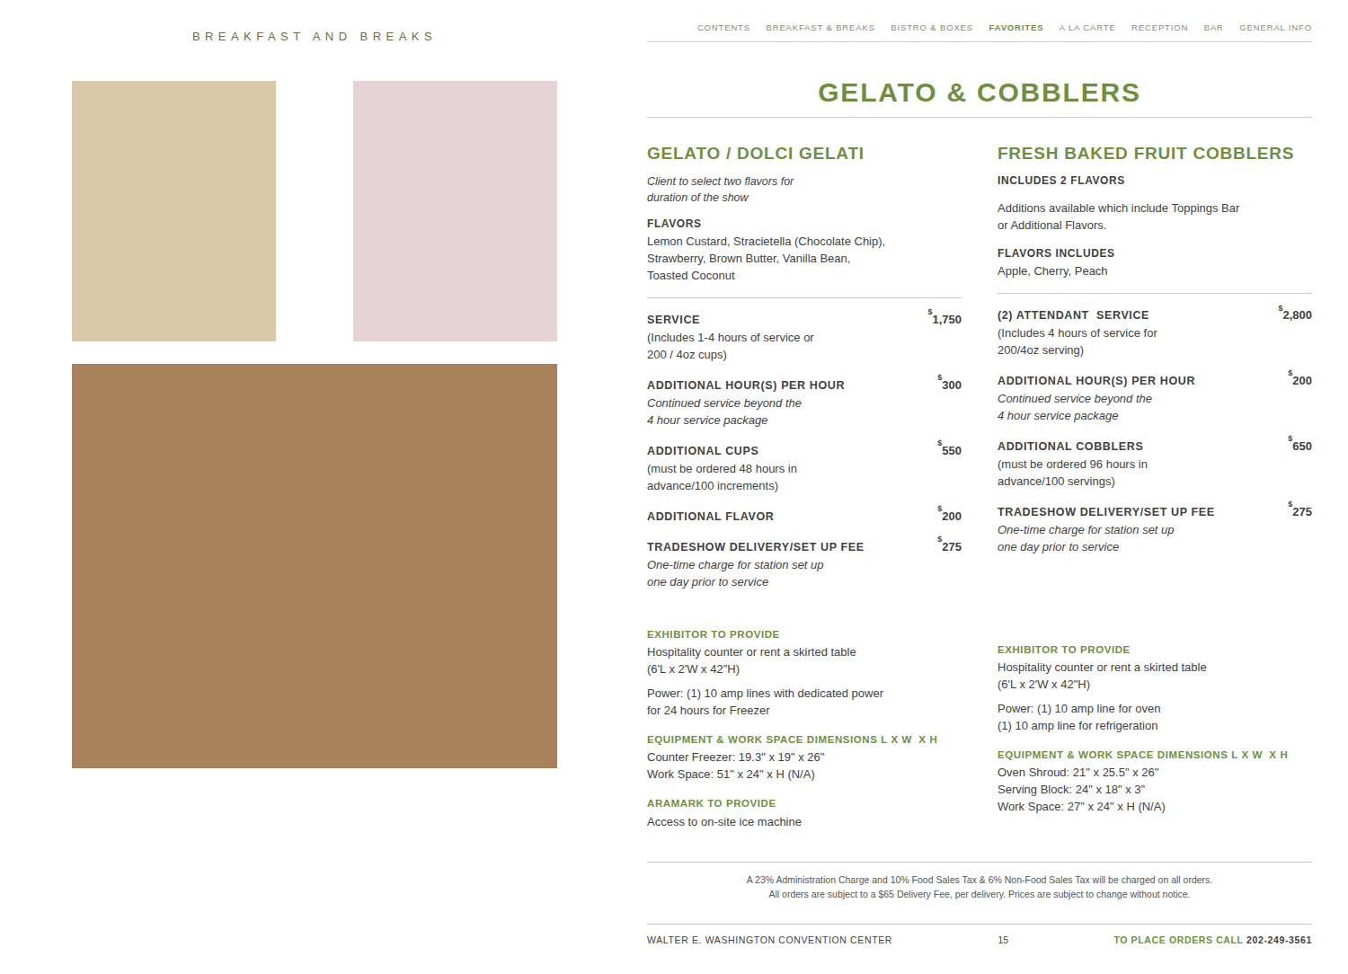Breakfast and Breaks
Contents Breakfast & Breaks Bistro & Boxes Favorites A La Carte Reception Bar General Info
Gelato & Cobblers
Gelato / Dolci Gelati
Client to select two flavors for
duration of the show
Flavors
Lemon Custard, Stracietella (Chocolate Chip),
Strawberry, Brown Butter, Vanilla Bean,
Toasted Coconut
Service $1,750
(Includes 1-4 hours of service or
200 / 4oz cups)
Additional Hour(s) Per Hour $300
Continued service beyond the
4 hour service package
Additional Cups $550
(must be ordered 48 hours in
advance/100 increments)
Additional Flavor $200
Tradeshow Delivery/Set Up Fee $275
One-time charge for station set up
one day prior to service
Exhibitor to Provide
Hospitality counter or rent a skirted table
(6'L x 2'W x 42"H)
Power: (1) 10 amp lines with dedicated power
for 24 hours for Freezer
Equipment & Work Space Dimensions L x W x H
Counter Freezer: 19.3" x 19" x 26"
Work Space: 51" x 24" x H (N/A)
Aramark to Provide
Access to on-site ice machine
Fresh Baked Fruit Cobblers
Includes 2 Flavors
Additions available which include Toppings Bar
or Additional Flavors.
Flavors Includes
Apple, Cherry, Peach
(2) Attendant Service $2,800
(Includes 4 hours of service for
200/4oz serving)
Additional Hour(s) Per Hour $200
Continued service beyond the
4 hour service package
Additional Cobblers $650
(must be ordered 96 hours in
advance/100 servings)
Tradeshow Delivery/Set Up Fee $275
One-time charge for station set up
one day prior to service
Exhibitor to Provide
Hospitality counter or rent a skirted table
(6'L x 2'W x 42"H)
Power: (1) 10 amp line for oven
(1) 10 amp line for refrigeration
Equipment & Work Space Dimensions L x W x H
Oven Shroud: 21" x 25.5" x 26"
Serving Block: 24" x 18" x 3"
Work Space: 27" x 24" x H (N/A)
A 23% Administration Charge and 10% Food Sales Tax & 6% Non-Food Sales Tax will be charged on all orders.
All orders are subject to a $65 Delivery Fee, per delivery. Prices are subject to change without notice.
Walter E. Washington Convention Center 15 To Place Orders Call 202-249-3561